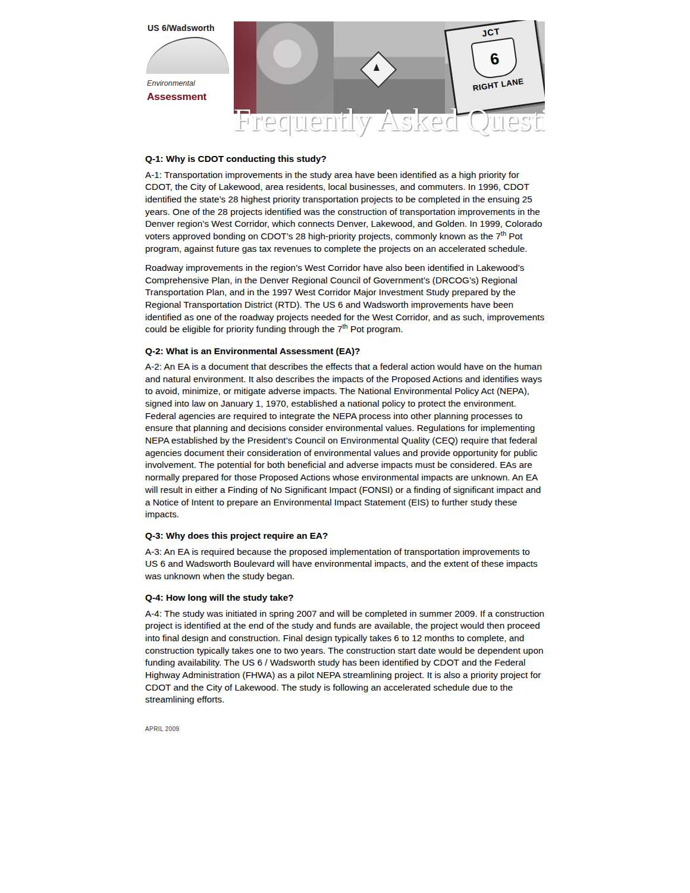JCT
6
RIGHT LANE
US 6/Wadsworth
Environmental
Assessment
Frequently Asked Questions
Q-1: Why is CDOT conducting this study?
A-1: Transportation improvements in the study area have been identified as a high priority for CDOT, the City of Lakewood, area residents, local businesses, and commuters. In 1996, CDOT identified the state’s 28 highest priority transportation projects to be completed in the ensuing 25 years. One of the 28 projects identified was the construction of transportation improvements in the Denver region’s West Corridor, which connects Denver, Lakewood, and Golden. In 1999, Colorado voters approved bonding on CDOT’s 28 high-priority projects, commonly known as the 7th Pot program, against future gas tax revenues to complete the projects on an accelerated schedule.
Roadway improvements in the region’s West Corridor have also been identified in Lakewood’s Comprehensive Plan, in the Denver Regional Council of Government’s (DRCOG’s) Regional Transportation Plan, and in the 1997 West Corridor Major Investment Study prepared by the Regional Transportation District (RTD). The US 6 and Wadsworth improvements have been identified as one of the roadway projects needed for the West Corridor, and as such, improvements could be eligible for priority funding through the 7th Pot program.
Q-2: What is an Environmental Assessment (EA)?
A-2: An EA is a document that describes the effects that a federal action would have on the human and natural environment. It also describes the impacts of the Proposed Actions and identifies ways to avoid, minimize, or mitigate adverse impacts. The National Environmental Policy Act (NEPA), signed into law on January 1, 1970, established a national policy to protect the environment. Federal agencies are required to integrate the NEPA process into other planning processes to ensure that planning and decisions consider environmental values. Regulations for implementing NEPA established by the President’s Council on Environmental Quality (CEQ) require that federal agencies document their consideration of environmental values and provide opportunity for public involvement. The potential for both beneficial and adverse impacts must be considered. EAs are normally prepared for those Proposed Actions whose environmental impacts are unknown. An EA will result in either a Finding of No Significant Impact (FONSI) or a finding of significant impact and a Notice of Intent to prepare an Environmental Impact Statement (EIS) to further study these impacts.
Q-3: Why does this project require an EA?
A-3: An EA is required because the proposed implementation of transportation improvements to US 6 and Wadsworth Boulevard will have environmental impacts, and the extent of these impacts was unknown when the study began.
Q-4: How long will the study take?
A-4: The study was initiated in spring 2007 and will be completed in summer 2009. If a construction project is identified at the end of the study and funds are available, the project would then proceed into final design and construction. Final design typically takes 6 to 12 months to complete, and construction typically takes one to two years. The construction start date would be dependent upon funding availability. The US 6 / Wadsworth study has been identified by CDOT and the Federal Highway Administration (FHWA) as a pilot NEPA streamlining project. It is also a priority project for CDOT and the City of Lakewood. The study is following an accelerated schedule due to the streamlining efforts.
APRIL 2009